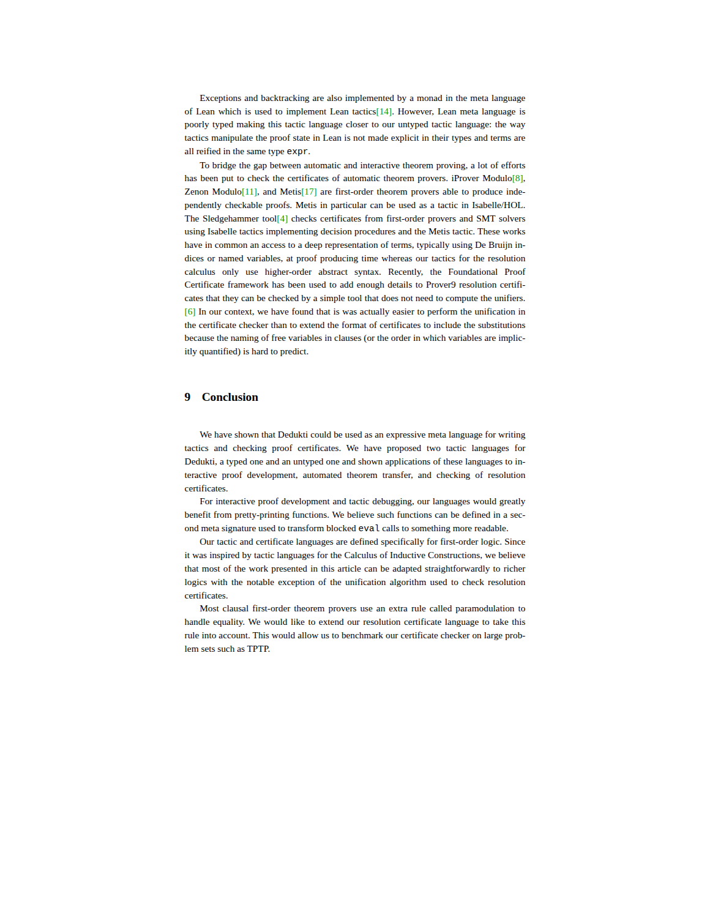Exceptions and backtracking are also implemented by a monad in the meta language of Lean which is used to implement Lean tactics[14]. However, Lean meta language is poorly typed making this tactic language closer to our untyped tactic language: the way tactics manipulate the proof state in Lean is not made explicit in their types and terms are all reified in the same type expr.
To bridge the gap between automatic and interactive theorem proving, a lot of efforts has been put to check the certificates of automatic theorem provers. iProver Modulo[8], Zenon Modulo[11], and Metis[17] are first-order theorem provers able to produce independently checkable proofs. Metis in particular can be used as a tactic in Isabelle/HOL. The Sledgehammer tool[4] checks certificates from first-order provers and SMT solvers using Isabelle tactics implementing decision procedures and the Metis tactic. These works have in common an access to a deep representation of terms, typically using De Bruijn indices or named variables, at proof producing time whereas our tactics for the resolution calculus only use higher-order abstract syntax. Recently, the Foundational Proof Certificate framework has been used to add enough details to Prover9 resolution certificates that they can be checked by a simple tool that does not need to compute the unifiers.[6] In our context, we have found that is was actually easier to perform the unification in the certificate checker than to extend the format of certificates to include the substitutions because the naming of free variables in clauses (or the order in which variables are implicitly quantified) is hard to predict.
9 Conclusion
We have shown that Dedukti could be used as an expressive meta language for writing tactics and checking proof certificates. We have proposed two tactic languages for Dedukti, a typed one and an untyped one and shown applications of these languages to interactive proof development, automated theorem transfer, and checking of resolution certificates.
For interactive proof development and tactic debugging, our languages would greatly benefit from pretty-printing functions. We believe such functions can be defined in a second meta signature used to transform blocked eval calls to something more readable.
Our tactic and certificate languages are defined specifically for first-order logic. Since it was inspired by tactic languages for the Calculus of Inductive Constructions, we believe that most of the work presented in this article can be adapted straightforwardly to richer logics with the notable exception of the unification algorithm used to check resolution certificates.
Most clausal first-order theorem provers use an extra rule called paramodulation to handle equality. We would like to extend our resolution certificate language to take this rule into account. This would allow us to benchmark our certificate checker on large problem sets such as TPTP.